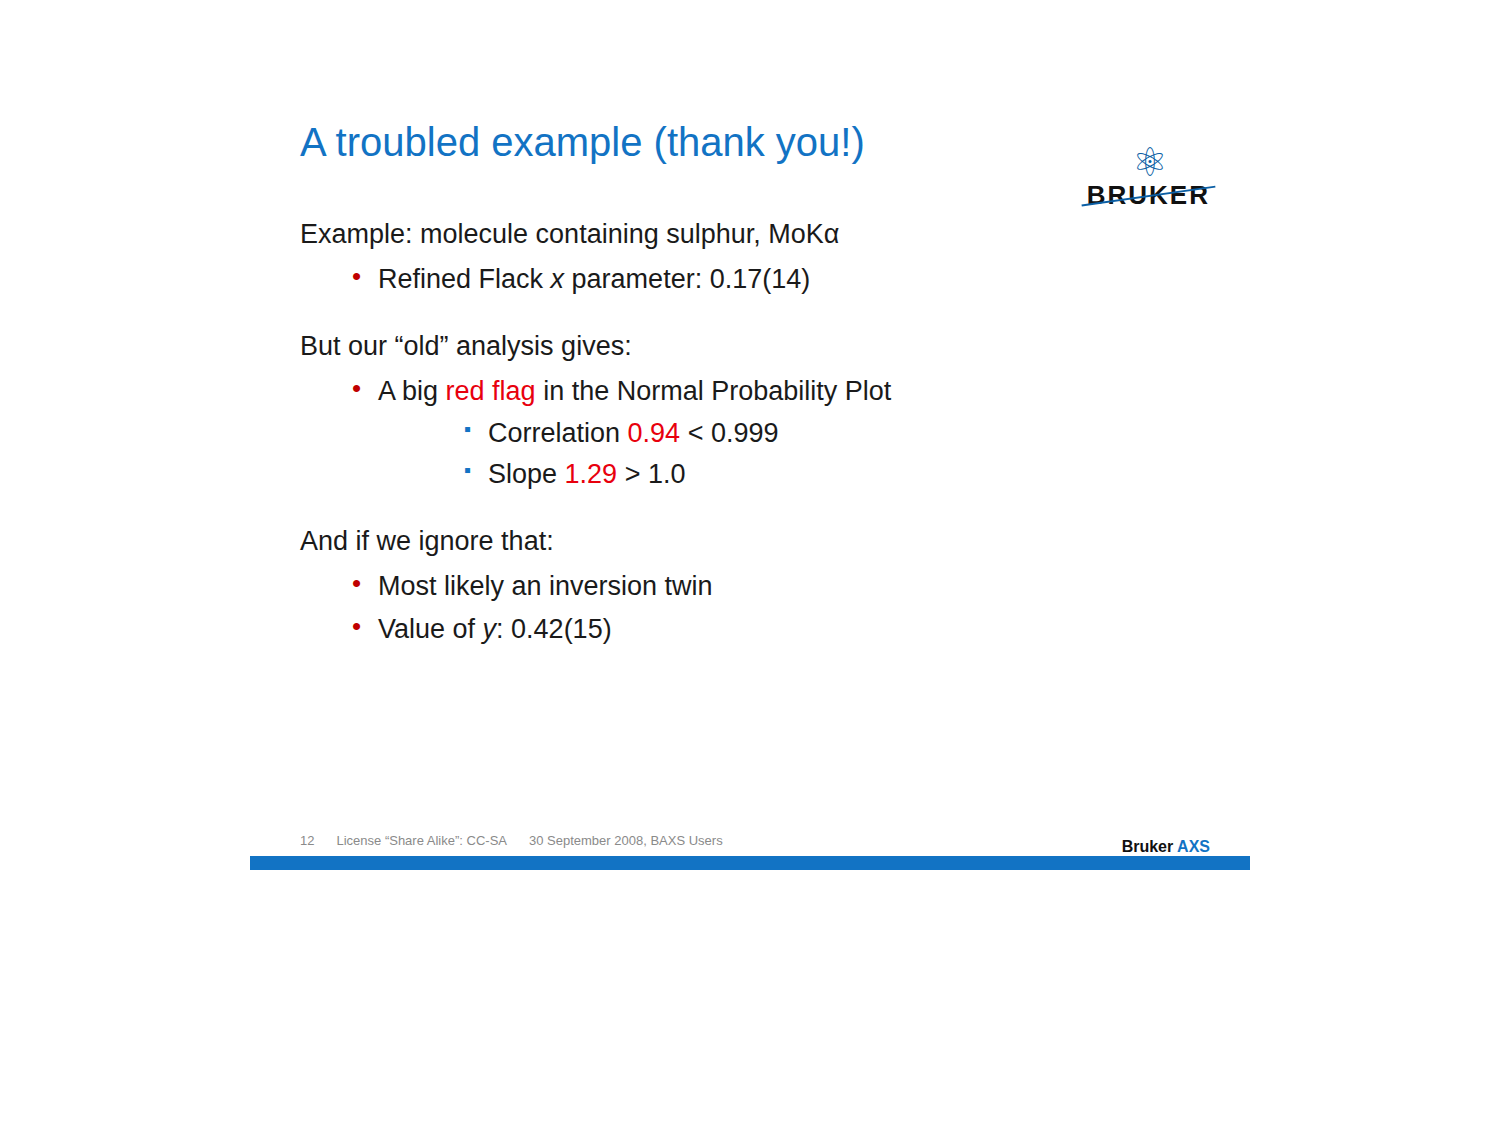⚛
BRUKER
A troubled example (thank you!)
Example: molecule containing sulphur, MoKα
Refined Flack x parameter: 0.17(14)
But our “old” analysis gives:
A big red flag in the Normal Probability Plot
Correlation 0.94 < 0.999
Slope 1.29 > 1.0
And if we ignore that:
Most likely an inversion twin
Value of y: 0.42(15)
12 License “Share Alike”: CC-SA 30 September 2008, BAXS Users
Bruker AXS